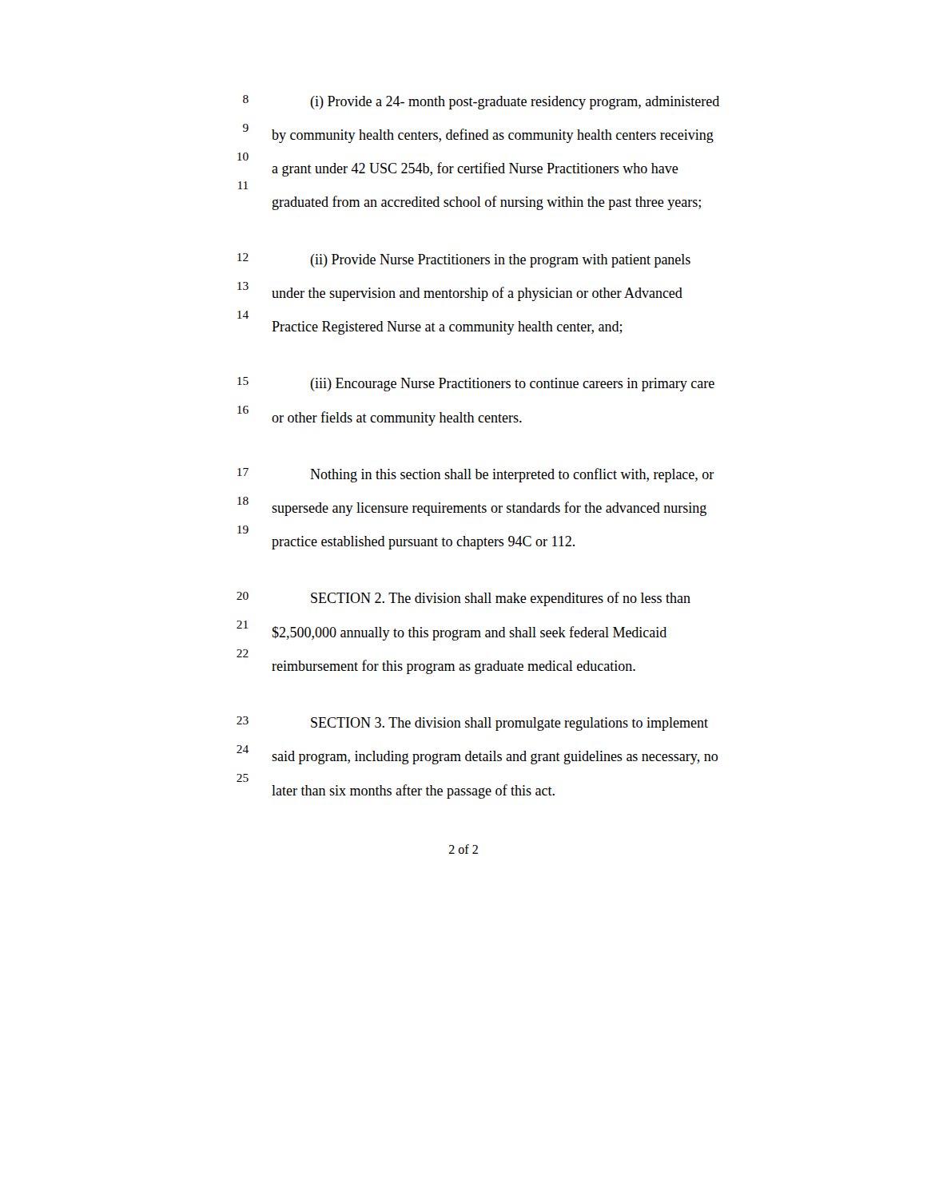8
9
10
11
(i) Provide a 24- month post-graduate residency program, administered by community health centers, defined as community health centers receiving a grant under 42 USC 254b, for certified Nurse Practitioners who have graduated from an accredited school of nursing within the past three years;
12
13
14
(ii) Provide Nurse Practitioners in the program with patient panels under the supervision and mentorship of a physician or other Advanced Practice Registered Nurse at a community health center, and;
15
16
(iii) Encourage Nurse Practitioners to continue careers in primary care or other fields at community health centers.
17
18
19
Nothing in this section shall be interpreted to conflict with, replace, or supersede any licensure requirements or standards for the advanced nursing practice established pursuant to chapters 94C or 112.
20
21
22
SECTION 2. The division shall make expenditures of no less than $2,500,000 annually to this program and shall seek federal Medicaid reimbursement for this program as graduate medical education.
23
24
25
SECTION 3. The division shall promulgate regulations to implement said program, including program details and grant guidelines as necessary, no later than six months after the passage of this act.
2 of 2